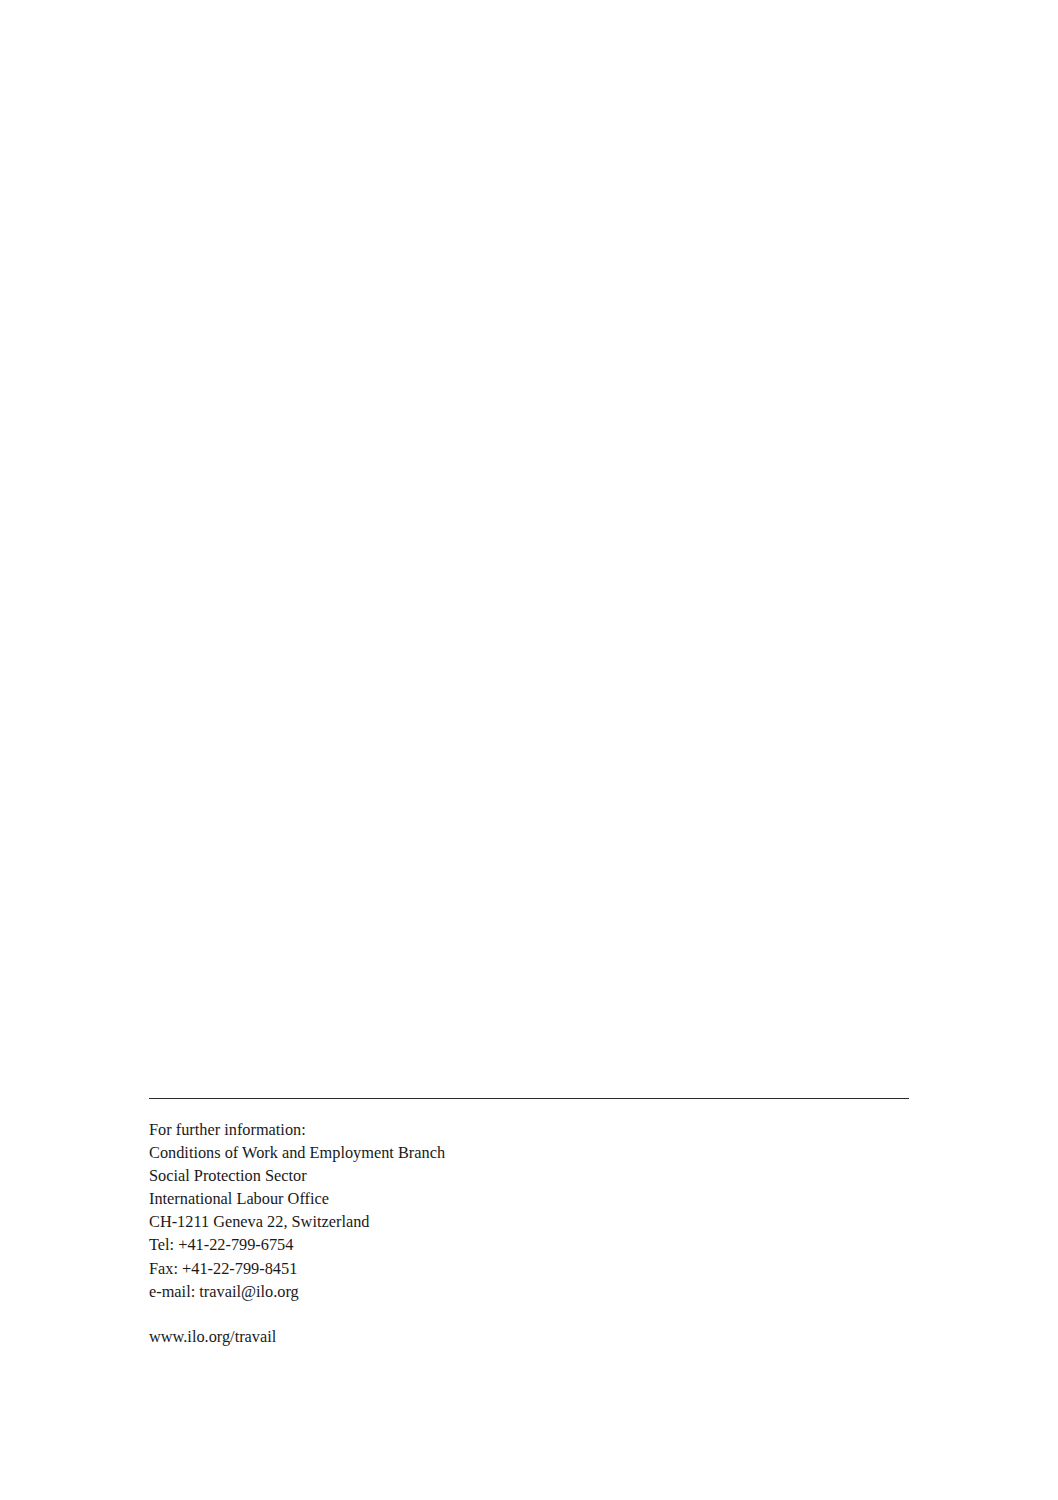For further information:
Conditions of Work and Employment Branch
Social Protection Sector
International Labour Office
CH-1211 Geneva 22, Switzerland
Tel: +41-22-799-6754
Fax: +41-22-799-8451
e-mail: travail@ilo.org
www.ilo.org/travail